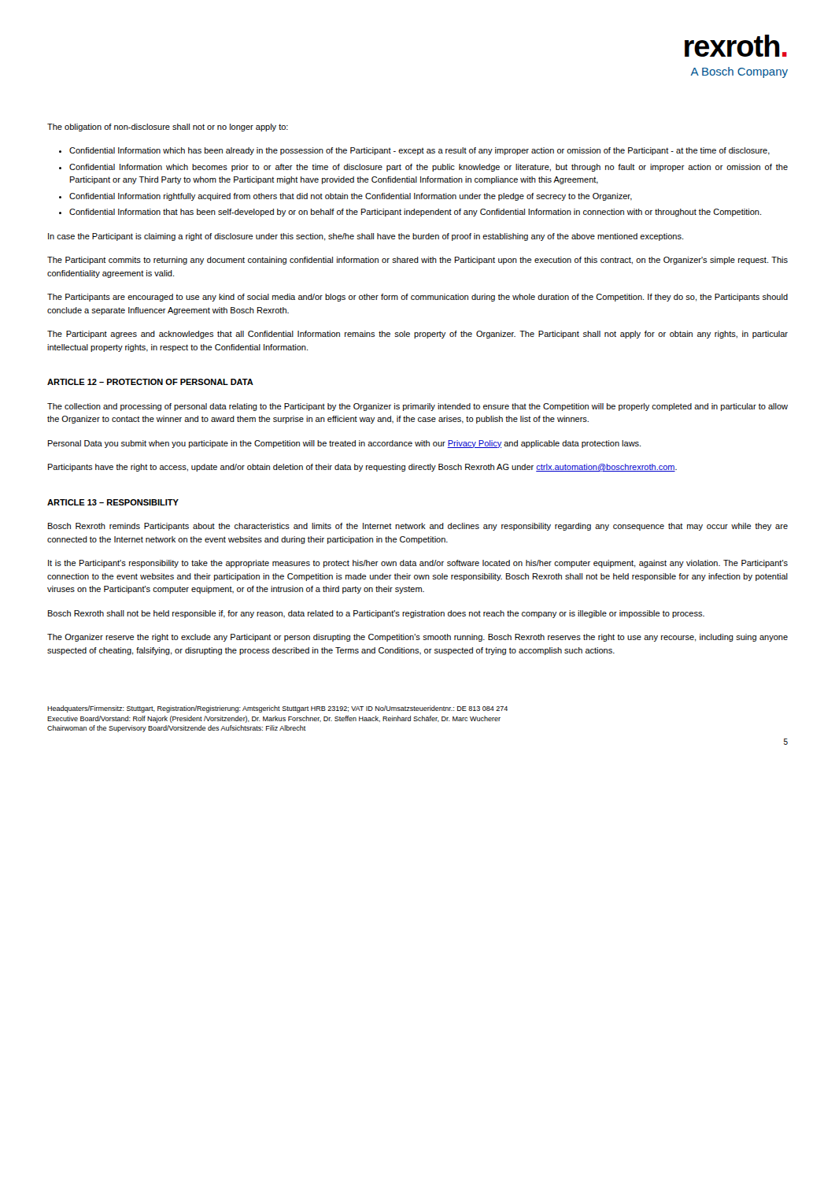rexroth.
A Bosch Company
The obligation of non-disclosure shall not or no longer apply to:
Confidential Information which has been already in the possession of the Participant - except as a result of any improper action or omission of the Participant - at the time of disclosure,
Confidential Information which becomes prior to or after the time of disclosure part of the public knowledge or literature, but through no fault or improper action or omission of the Participant or any Third Party to whom the Participant might have provided the Confidential Information in compliance with this Agreement,
Confidential Information rightfully acquired from others that did not obtain the Confidential Information under the pledge of secrecy to the Organizer,
Confidential Information that has been self-developed by or on behalf of the Participant independent of any Confidential Information in connection with or throughout the Competition.
In case the Participant is claiming a right of disclosure under this section, she/he shall have the burden of proof in establishing any of the above mentioned exceptions.
The Participant commits to returning any document containing confidential information or shared with the Participant upon the execution of this contract, on the Organizer's simple request. This confidentiality agreement is valid.
The Participants are encouraged to use any kind of social media and/or blogs or other form of communication during the whole duration of the Competition. If they do so, the Participants should conclude a separate Influencer Agreement with Bosch Rexroth.
The Participant agrees and acknowledges that all Confidential Information remains the sole property of the Organizer. The Participant shall not apply for or obtain any rights, in particular intellectual property rights, in respect to the Confidential Information.
Article 12 – Protection of Personal Data
The collection and processing of personal data relating to the Participant by the Organizer is primarily intended to ensure that the Competition will be properly completed and in particular to allow the Organizer to contact the winner and to award them the surprise in an efficient way and, if the case arises, to publish the list of the winners.
Personal Data you submit when you participate in the Competition will be treated in accordance with our Privacy Policy and applicable data protection laws.
Participants have the right to access, update and/or obtain deletion of their data by requesting directly Bosch Rexroth AG under ctrlx.automation@boschrexroth.com.
Article 13 – Responsibility
Bosch Rexroth reminds Participants about the characteristics and limits of the Internet network and declines any responsibility regarding any consequence that may occur while they are connected to the Internet network on the event websites and during their participation in the Competition.
It is the Participant's responsibility to take the appropriate measures to protect his/her own data and/or software located on his/her computer equipment, against any violation. The Participant's connection to the event websites and their participation in the Competition is made under their own sole responsibility. Bosch Rexroth shall not be held responsible for any infection by potential viruses on the Participant's computer equipment, or of the intrusion of a third party on their system.
Bosch Rexroth shall not be held responsible if, for any reason, data related to a Participant's registration does not reach the company or is illegible or impossible to process.
The Organizer reserve the right to exclude any Participant or person disrupting the Competition's smooth running. Bosch Rexroth reserves the right to use any recourse, including suing anyone suspected of cheating, falsifying, or disrupting the process described in the Terms and Conditions, or suspected of trying to accomplish such actions.
Headquaters/Firmensitz: Stuttgart, Registration/Registrierung: Amtsgericht Stuttgart HRB 23192; VAT ID No/Umsatzsteueridentnr.: DE 813 084 274
Executive Board/Vorstand: Rolf Najork (President /Vorsitzender), Dr. Markus Forschner, Dr. Steffen Haack, Reinhard Schäfer, Dr. Marc Wucherer
Chairwoman of the Supervisory Board/Vorsitzende des Aufsichtsrats: Filiz Albrecht
5